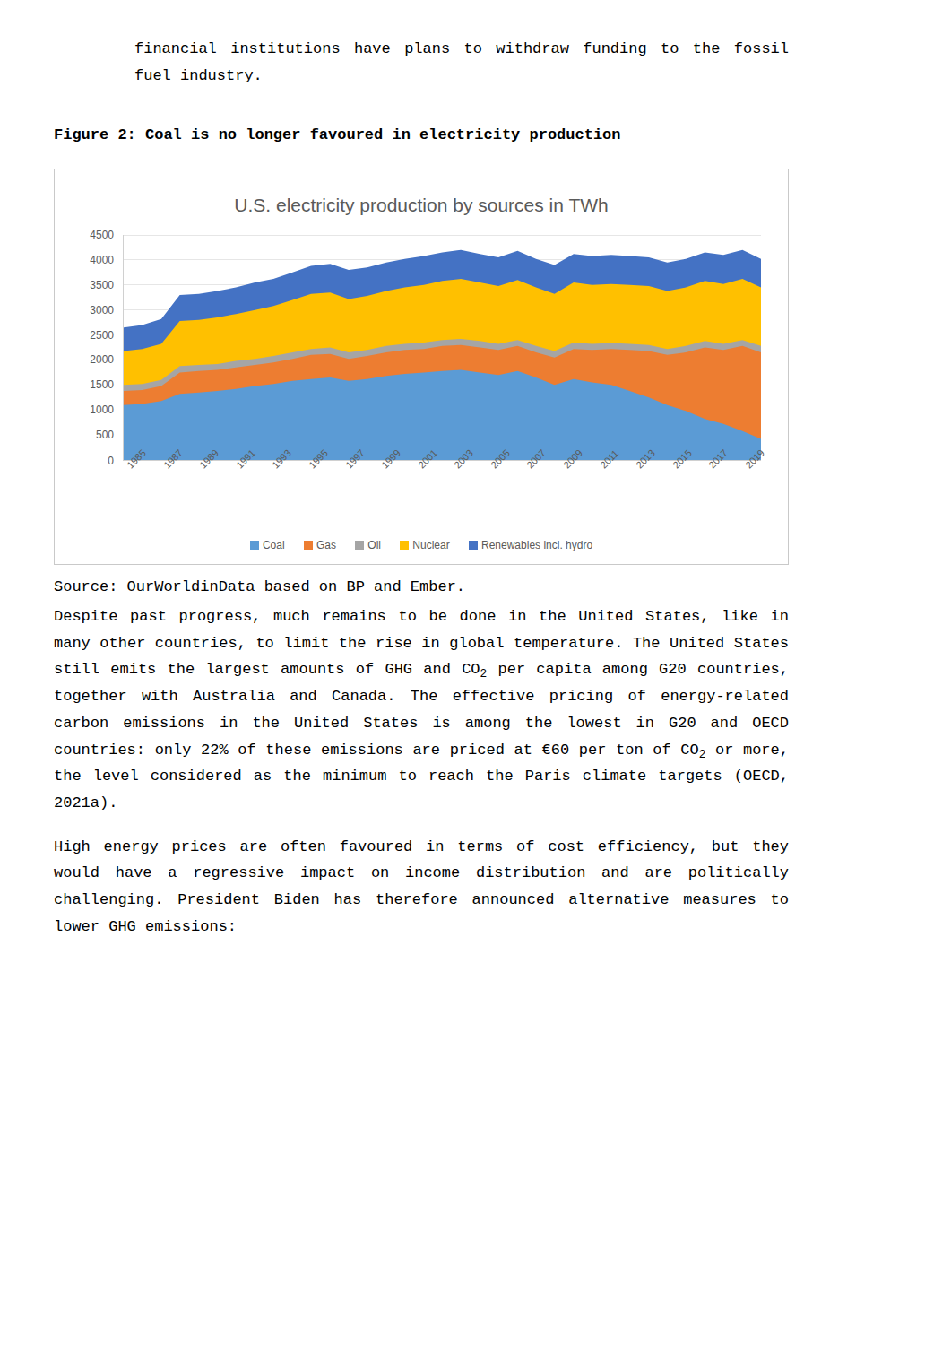financial institutions have plans to withdraw funding to the fossil fuel industry.
Figure 2: Coal is no longer favoured in electricity production
U.S. electricity production by sources in TWh
4500 4000 3500 3000 2500 2000 1500 1000 500 0
1985 1987 1989 1991 1993 1995 1997 1999 2001 2003 2005 2007 2009 2011 2013 2015 2017 2019
Coal Gas Oil Nuclear Renewables incl. hydro
Source: OurWorldinData based on BP and Ember.
Despite past progress, much remains to be done in the United States, like in many other countries, to limit the rise in global temperature. The United States still emits the largest amounts of GHG and CO2 per capita among G20 countries, together with Australia and Canada. The effective pricing of energy-related carbon emissions in the United States is among the lowest in G20 and OECD countries: only 22% of these emissions are priced at €60 per ton of CO2 or more, the level considered as the minimum to reach the Paris climate targets (OECD, 2021a).
High energy prices are often favoured in terms of cost efficiency, but they would have a regressive impact on income distribution and are politically challenging. President Biden has therefore announced alternative measures to lower GHG emissions: